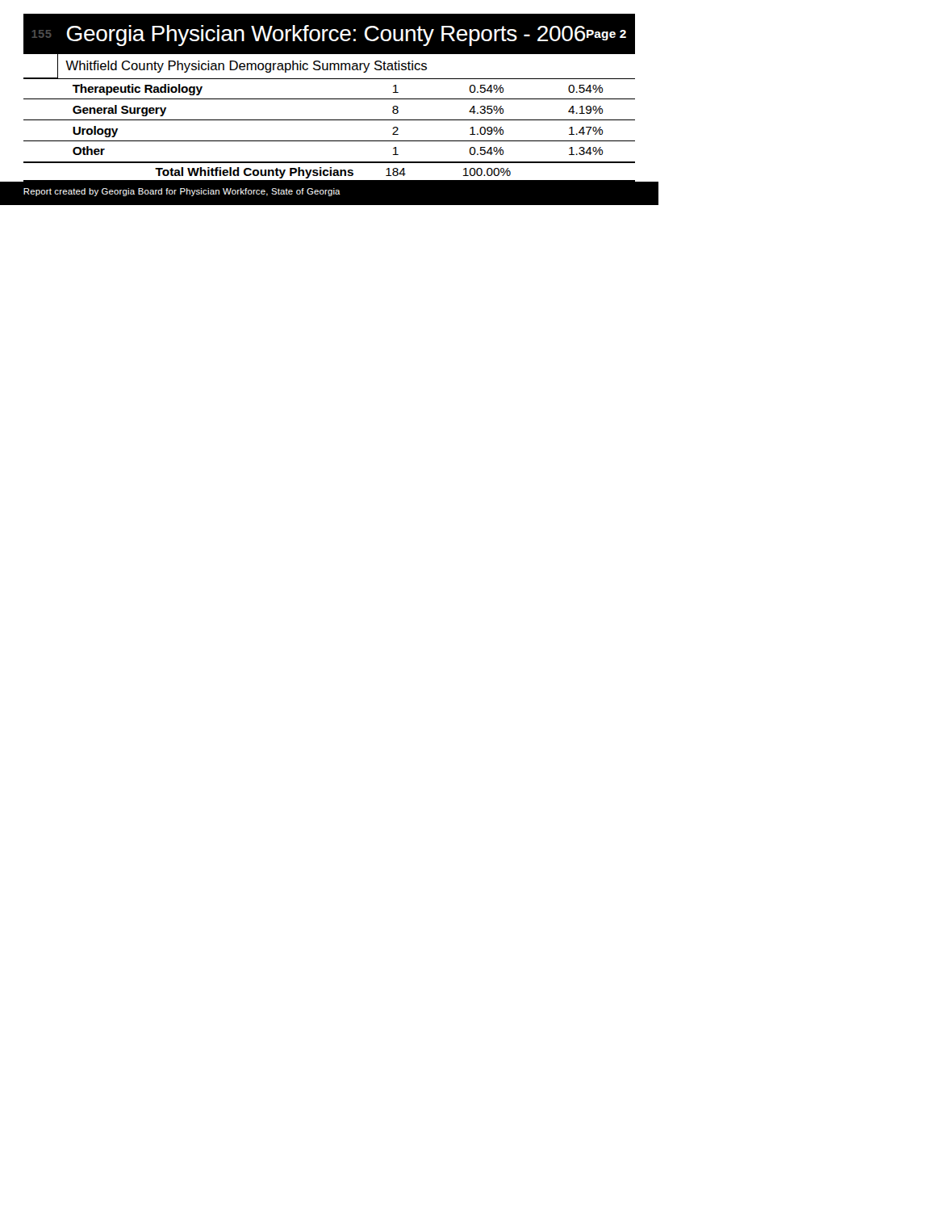155
Georgia Physician Workforce: County Reports - 2006
Page 2
Whitfield County Physician Demographic Summary Statistics
| | Therapeutic Radiology | 1 | 0.54% | 0.54% |
| | General Surgery | 8 | 4.35% | 4.19% |
| | Urology | 2 | 1.09% | 1.47% |
| | Other | 1 | 0.54% | 1.34% |
| | Total Whitfield County Physicians | 184 | 100.00% | |
Report created by Georgia Board for Physician Workforce, State of Georgia